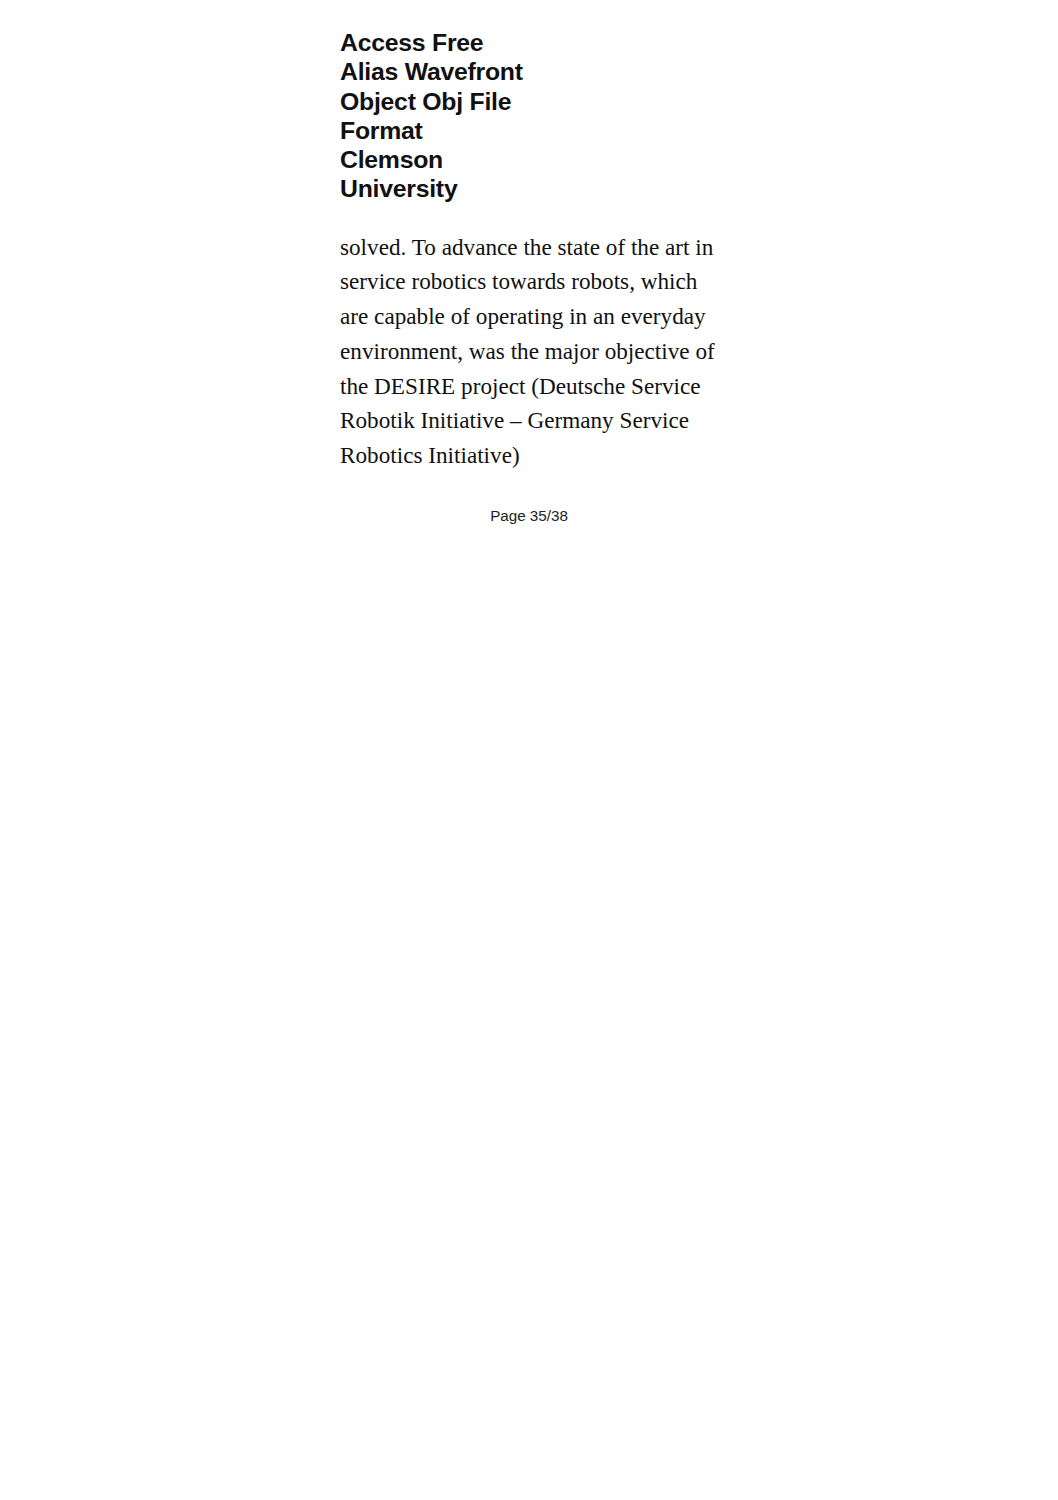Access Free Alias Wavefront Object Obj File Format Clemson University
solved. To advance the state of the art in service robotics towards robots, which are capable of operating in an everyday environment, was the major objective of the DESIRE project (Deutsche Service Robotik Initiative – Germany Service Robotics Initiative)
Page 35/38